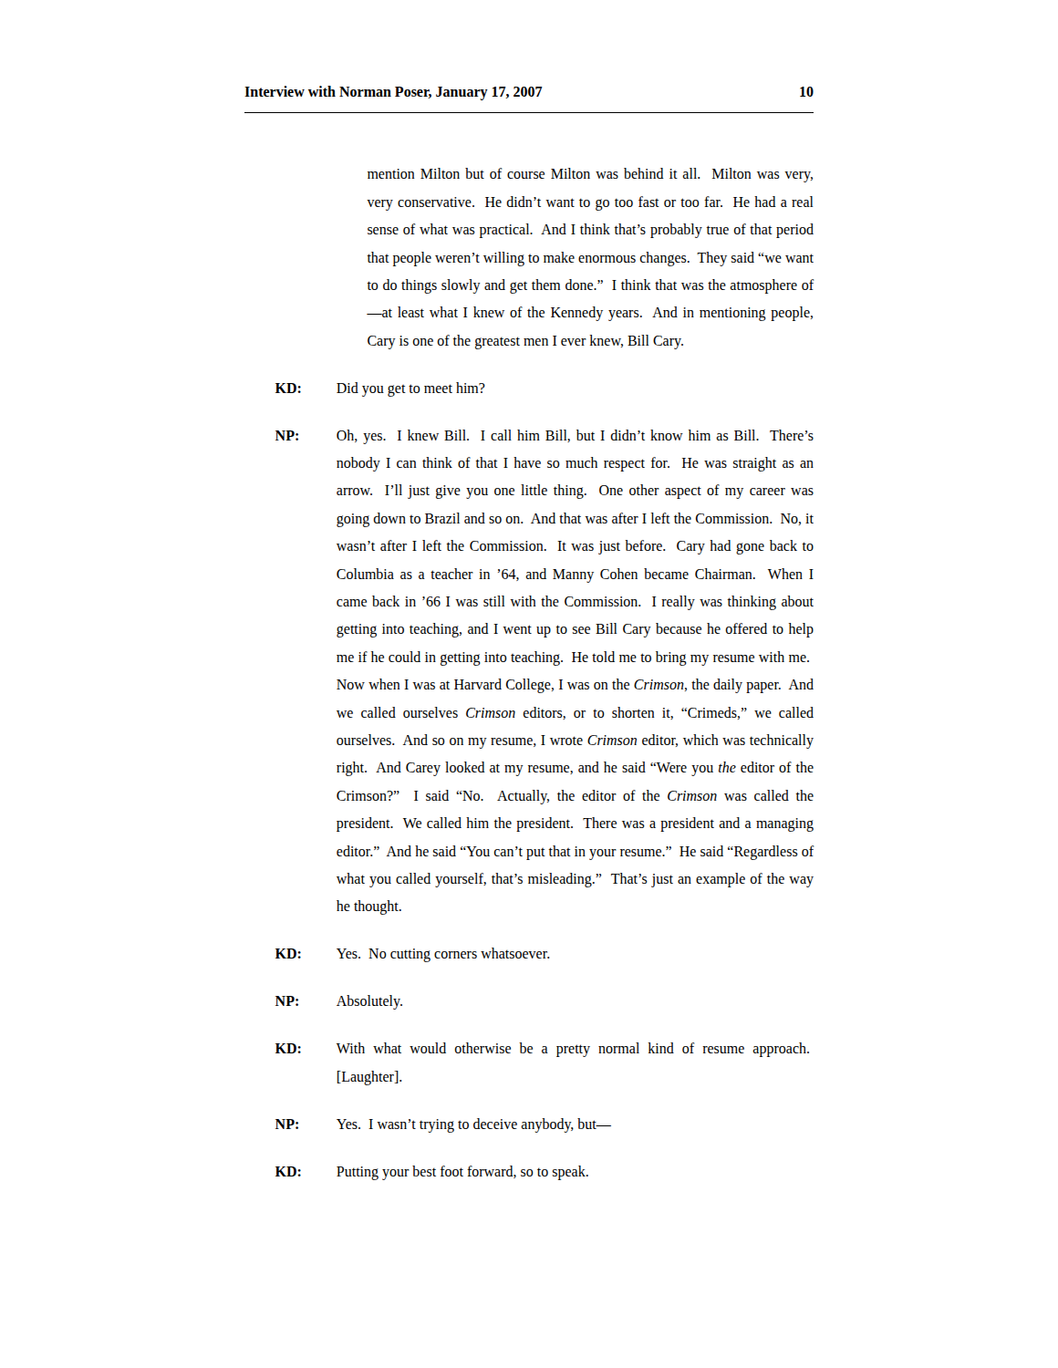Interview with Norman Poser, January 17, 2007 10
mention Milton but of course Milton was behind it all. Milton was very, very conservative. He didn’t want to go too fast or too far. He had a real sense of what was practical. And I think that’s probably true of that period that people weren’t willing to make enormous changes. They said “we want to do things slowly and get them done.” I think that was the atmosphere of—at least what I knew of the Kennedy years. And in mentioning people, Cary is one of the greatest men I ever knew, Bill Cary.
KD:
Did you get to meet him?
NP:
Oh, yes. I knew Bill. I call him Bill, but I didn’t know him as Bill. There’s nobody I can think of that I have so much respect for. He was straight as an arrow. I’ll just give you one little thing. One other aspect of my career was going down to Brazil and so on. And that was after I left the Commission. No, it wasn’t after I left the Commission. It was just before. Cary had gone back to Columbia as a teacher in ’64, and Manny Cohen became Chairman. When I came back in ’66 I was still with the Commission. I really was thinking about getting into teaching, and I went up to see Bill Cary because he offered to help me if he could in getting into teaching. He told me to bring my resume with me. Now when I was at Harvard College, I was on the Crimson, the daily paper. And we called ourselves Crimson editors, or to shorten it, “Crimeds,” we called ourselves. And so on my resume, I wrote Crimson editor, which was technically right. And Carey looked at my resume, and he said “Were you the editor of the Crimson?” I said “No. Actually, the editor of the Crimson was called the president. We called him the president. There was a president and a managing editor.” And he said “You can’t put that in your resume.” He said “Regardless of what you called yourself, that’s misleading.” That’s just an example of the way he thought.
KD:
Yes. No cutting corners whatsoever.
NP:
Absolutely.
KD:
With what would otherwise be a pretty normal kind of resume approach. [Laughter].
NP:
Yes. I wasn’t trying to deceive anybody, but—
KD:
Putting your best foot forward, so to speak.